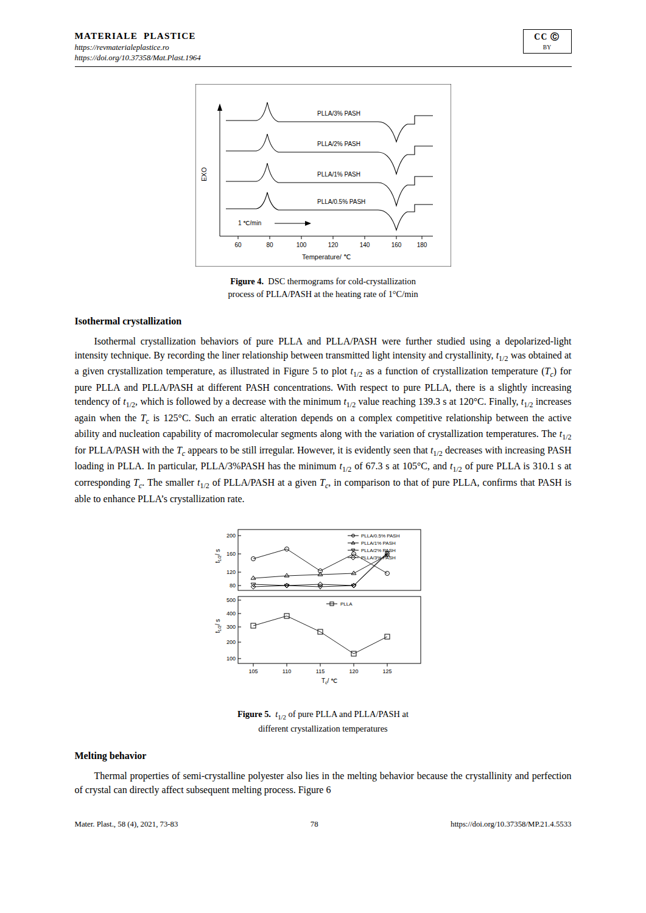MATERIALE PLASTICE
https://revmaterialeplastice.ro
https://doi.org/10.37358/Mat.Plast.1964
CC Ⓒ
BY
EXO 60 80 100 120 140 160 180 Temperature/ ℃ PLLA/3% PASH PLLA/2% PASH PLLA/1% PASH PLLA/0.5% PASH 1 ℃/min
Figure 4. DSC thermograms for cold-crystallization
process of PLLA/PASH at the heating rate of 1°C/min
Isothermal crystallization
Isothermal crystallization behaviors of pure PLLA and PLLA/PASH were further studied using a depolarized-light intensity technique. By recording the liner relationship between transmitted light intensity and crystallinity, t1/2 was obtained at a given crystallization temperature, as illustrated in Figure 5 to plot t1/2 as a function of crystallization temperature (Tc) for pure PLLA and PLLA/PASH at different PASH concentrations. With respect to pure PLLA, there is a slightly increasing tendency of t1/2, which is followed by a decrease with the minimum t1/2 value reaching 139.3 s at 120°C. Finally, t1/2 increases again when the Tc is 125°C. Such an erratic alteration depends on a complex competitive relationship between the active ability and nucleation capability of macromolecular segments along with the variation of crystallization temperatures. The t1/2 for PLLA/PASH with the Tc appears to be still irregular. However, it is evidently seen that t1/2 decreases with increasing PASH loading in PLLA. In particular, PLLA/3%PASH has the minimum t1/2 of 67.3 s at 105°C, and t1/2 of pure PLLA is 310.1 s at corresponding Tc. The smaller t1/2 of PLLA/PASH at a given Tc, in comparison to that of pure PLLA, confirms that PASH is able to enhance PLLA’s crystallization rate.
200 160 120 80 t1/2/ s PLLA/0.5% PASH PLLA/1% PASH PLLA/2% PASH PLLA/3% PASH 500 400 300 200 100 t1/2/ s PLLA 105 110 115 120 125 Tc/ ℃
Figure 5. t1/2 of pure PLLA and PLLA/PASH at
different crystallization temperatures
Melting behavior
Thermal properties of semi-crystalline polyester also lies in the melting behavior because the crystallinity and perfection of crystal can directly affect subsequent melting process. Figure 6
Mater. Plast., 58 (4), 2021, 73-83
78
https://doi.org/10.37358/MP.21.4.5533